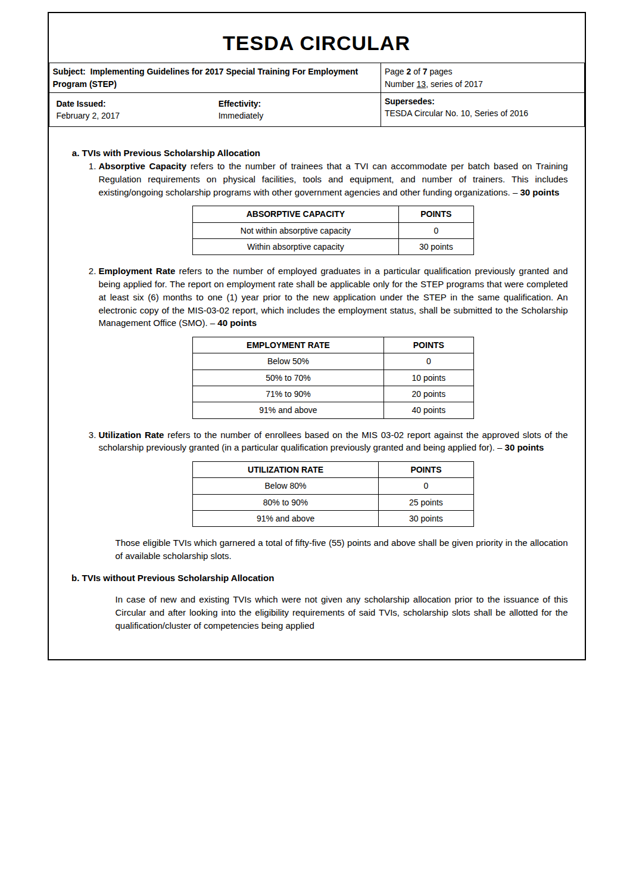TESDA CIRCULAR
| Subject: Implementing Guidelines for 2017 Special Training For Employment Program (STEP) | Page 2 of 7 pages Number 13 , series of 2017 |
| / Date Issued: February 2, 2017 / Effectivity: Immediately / | Supersedes: TESDA Circular No. 10, Series of 2016 |
TVIs with Previous Scholarship Allocation
Absorptive Capacity refers to the number of trainees that a TVI can accommodate per batch based on Training Regulation requirements on physical facilities, tools and equipment, and number of trainers. This includes existing/ongoing scholarship programs with other government agencies and other funding organizations. – 30 points
| ABSORPTIVE CAPACITY | POINTS |
| --- | --- |
| Not within absorptive capacity | 0 |
| Within absorptive capacity | 30 points |
Employment Rate refers to the number of employed graduates in a particular qualification previously granted and being applied for. The report on employment rate shall be applicable only for the STEP programs that were completed at least six (6) months to one (1) year prior to the new application under the STEP in the same qualification. An electronic copy of the MIS-03-02 report, which includes the employment status, shall be submitted to the Scholarship Management Office (SMO). – 40 points
| EMPLOYMENT RATE | POINTS |
| --- | --- |
| Below 50% | 0 |
| 50% to 70% | 10 points |
| 71% to 90% | 20 points |
| 91% and above | 40 points |
Utilization Rate refers to the number of enrollees based on the MIS 03-02 report against the approved slots of the scholarship previously granted (in a particular qualification previously granted and being applied for). – 30 points
| UTILIZATION RATE | POINTS |
| --- | --- |
| Below 80% | 0 |
| 80% to 90% | 25 points |
| 91% and above | 30 points |
Those eligible TVIs which garnered a total of fifty-five (55) points and above shall be given priority in the allocation of available scholarship slots.
TVIs without Previous Scholarship Allocation
In case of new and existing TVIs which were not given any scholarship allocation prior to the issuance of this Circular and after looking into the eligibility requirements of said TVIs, scholarship slots shall be allotted for the qualification/cluster of competencies being applied